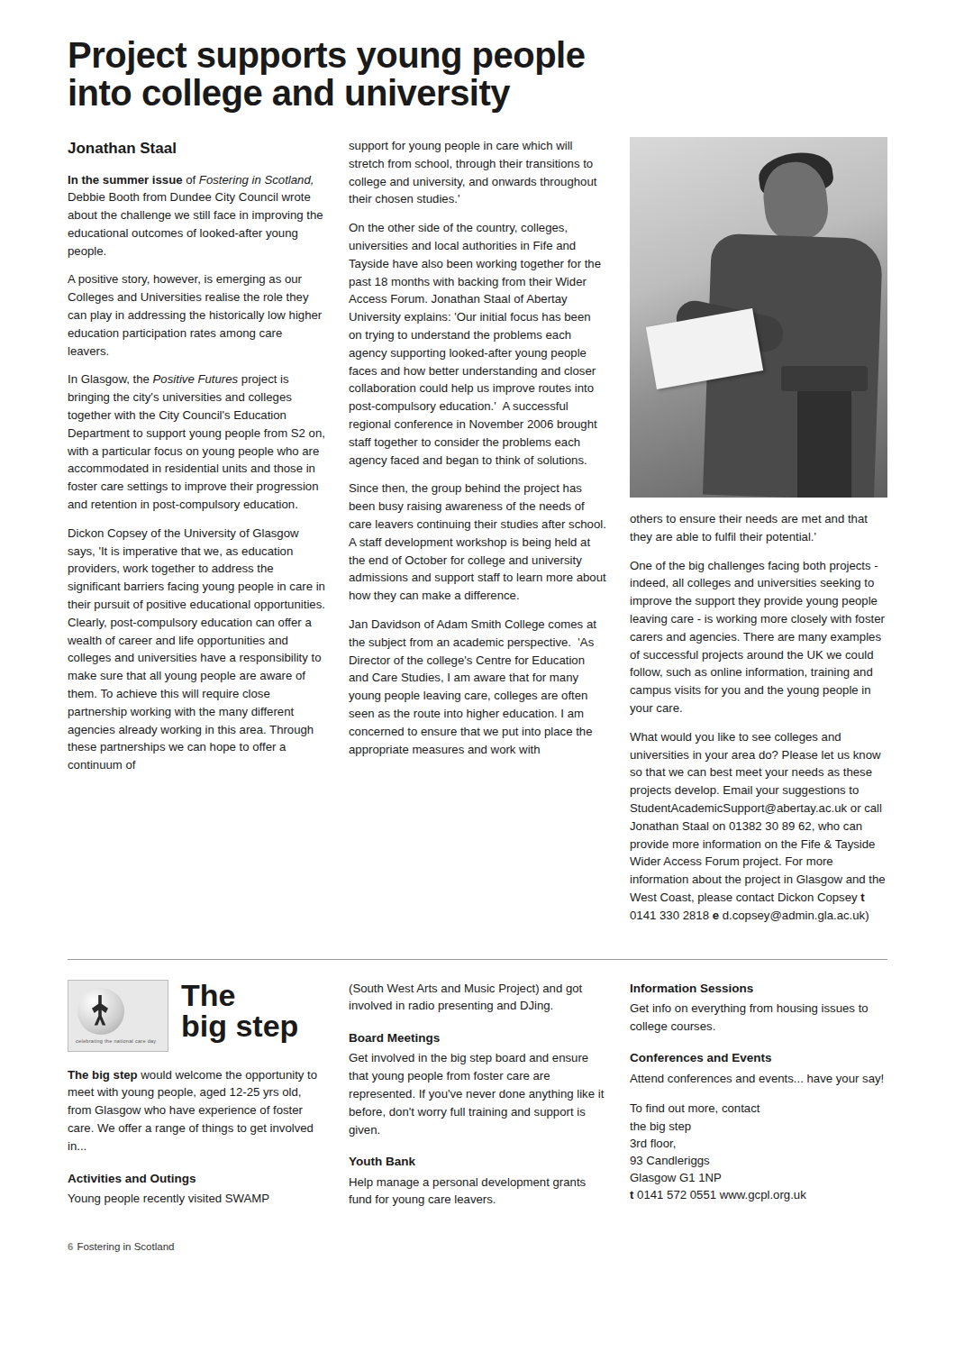Project supports young people into college and university
Jonathan Staal
In the summer issue of Fostering in Scotland, Debbie Booth from Dundee City Council wrote about the challenge we still face in improving the educational outcomes of looked-after young people.
A positive story, however, is emerging as our Colleges and Universities realise the role they can play in addressing the historically low higher education participation rates among care leavers.
In Glasgow, the Positive Futures project is bringing the city's universities and colleges together with the City Council's Education Department to support young people from S2 on, with a particular focus on young people who are accommodated in residential units and those in foster care settings to improve their progression and retention in post-compulsory education.
Dickon Copsey of the University of Glasgow says, 'It is imperative that we, as education providers, work together to address the significant barriers facing young people in care in their pursuit of positive educational opportunities. Clearly, post-compulsory education can offer a wealth of career and life opportunities and colleges and universities have a responsibility to make sure that all young people are aware of them. To achieve this will require close partnership working with the many different agencies already working in this area. Through these partnerships we can hope to offer a continuum of
support for young people in care which will stretch from school, through their transitions to college and university, and onwards throughout their chosen studies.'
On the other side of the country, colleges, universities and local authorities in Fife and Tayside have also been working together for the past 18 months with backing from their Wider Access Forum. Jonathan Staal of Abertay University explains: 'Our initial focus has been on trying to understand the problems each agency supporting looked-after young people faces and how better understanding and closer collaboration could help us improve routes into post-compulsory education.' A successful regional conference in November 2006 brought staff together to consider the problems each agency faced and began to think of solutions.
Since then, the group behind the project has been busy raising awareness of the needs of care leavers continuing their studies after school. A staff development workshop is being held at the end of October for college and university admissions and support staff to learn more about how they can make a difference.
Jan Davidson of Adam Smith College comes at the subject from an academic perspective. 'As Director of the college's Centre for Education and Care Studies, I am aware that for many young people leaving care, colleges are often seen as the route into higher education. I am concerned to ensure that we put into place the appropriate measures and work with
others to ensure their needs are met and that they are able to fulfil their potential.'
One of the big challenges facing both projects - indeed, all colleges and universities seeking to improve the support they provide young people leaving care - is working more closely with foster carers and agencies. There are many examples of successful projects around the UK we could follow, such as online information, training and campus visits for you and the young people in your care.
What would you like to see colleges and universities in your area do? Please let us know so that we can best meet your needs as these projects develop. Email your suggestions to StudentAcademicSupport@abertay.ac.uk or call Jonathan Staal on 01382 30 89 62, who can provide more information on the Fife & Tayside Wider Access Forum project. For more information about the project in Glasgow and the West Coast, please contact Dickon Copsey t 0141 330 2818 e d.copsey@admin.gla.ac.uk)
celebrating the national care day
The
big step
The big step would welcome the opportunity to meet with young people, aged 12-25 yrs old, from Glasgow who have experience of foster care. We offer a range of things to get involved in...
Activities and Outings
Young people recently visited SWAMP
(South West Arts and Music Project) and got involved in radio presenting and DJing.
Board Meetings
Get involved in the big step board and ensure that young people from foster care are represented. If you've never done anything like it before, don't worry full training and support is given.
Youth Bank
Help manage a personal development grants fund for young care leavers.
Information Sessions
Get info on everything from housing issues to college courses.
Conferences and Events
Attend conferences and events... have your say!
To find out more, contact
the big step
3rd floor,
93 Candleriggs
Glasgow G1 1NP
t 0141 572 0551 www.gcpl.org.uk
6 Fostering in Scotland